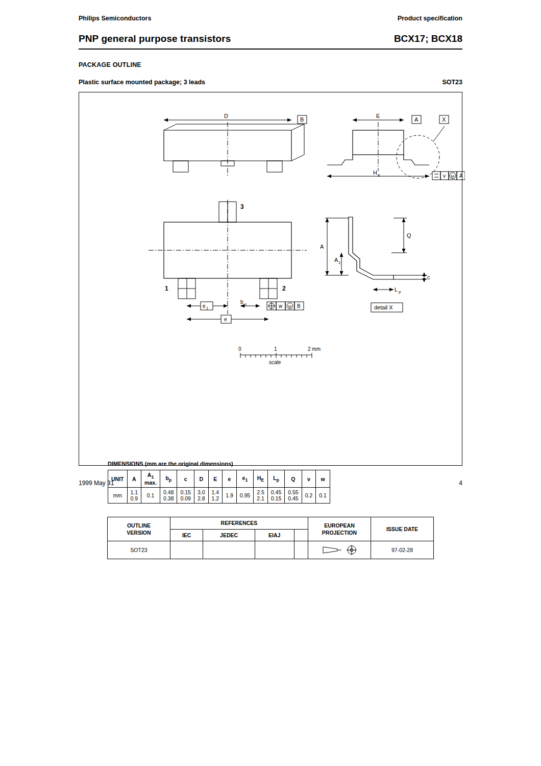Philips Semiconductors Product specification
PNP general purpose transistors
BCX17; BCX18
PACKAGE OUTLINE
Plastic surface mounted package; 3 leads SOT23
D B E A X H E v M A 3 1 2 e 1 b p w M B e Q A A 1 c L p detail X 0 1 2 mm scale
DIMENSIONS (mm are the original dimensions)
| UNIT | A | A 1 max. | b p | c | D | E | e | e 1 | H E | L p | Q | v | w |
| --- | --- | --- | --- | --- | --- | --- | --- | --- | --- | --- | --- | --- | --- |
| mm | 1.1 0.9 | 0.1 | 0.48 0.38 | 0.15 0.09 | 3.0 2.8 | 1.4 1.2 | 1.9 | 0.95 | 2.5 2.1 | 0.45 0.15 | 0.55 0.45 | 0.2 | 0.1 |
| OUTLINE VERSION | REFERENCES | EUROPEAN PROJECTION | ISSUE DATE |
| --- | --- | --- | --- |
| IEC | JEDEC | EIAJ | |
| SOT23 | | | | | | 97-02-28 |
1999 May 31 4